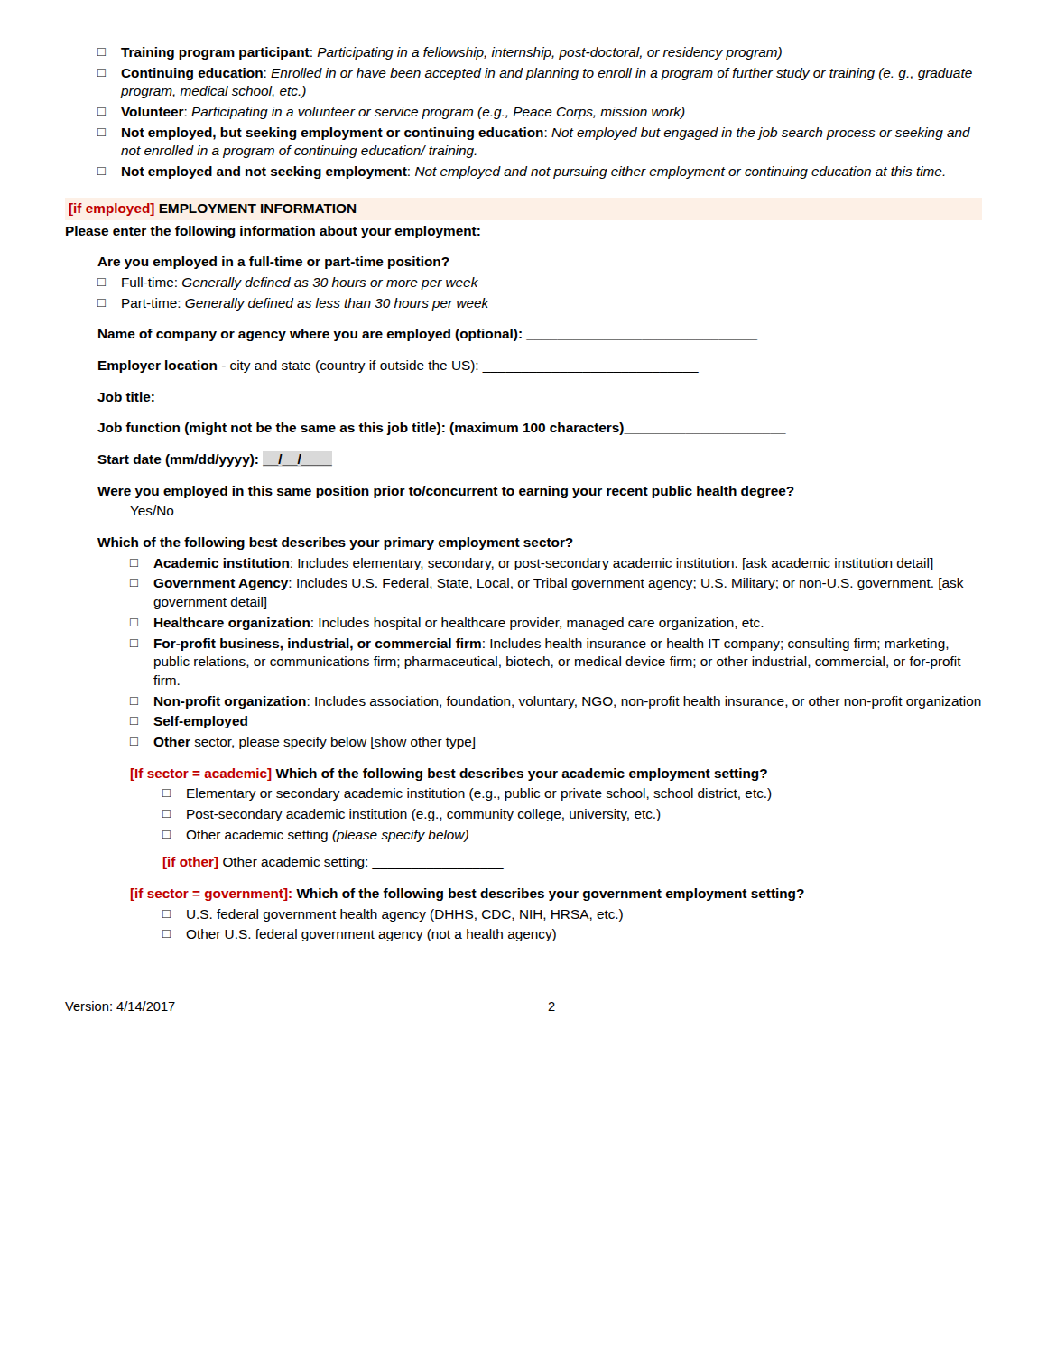Training program participant: Participating in a fellowship, internship, post-doctoral, or residency program)
Continuing education: Enrolled in or have been accepted in and planning to enroll in a program of further study or training (e. g., graduate program, medical school, etc.)
Volunteer: Participating in a volunteer or service program (e.g., Peace Corps, mission work)
Not employed, but seeking employment or continuing education: Not employed but engaged in the job search process or seeking and not enrolled in a program of continuing education/ training.
Not employed and not seeking employment: Not employed and not pursuing either employment or continuing education at this time.
[if employed] EMPLOYMENT INFORMATION
Please enter the following information about your employment:
Are you employed in a full-time or part-time position?
Full-time: Generally defined as 30 hours or more per week
Part-time: Generally defined as less than 30 hours per week
Name of company or agency where you are employed (optional): ______________________________
Employer location - city and state (country if outside the US): ____________________________
Job title: _________________________
Job function (might not be the same as this job title): (maximum 100 characters)_____________________
Start date (mm/dd/yyyy): __/__/____
Were you employed in this same position prior to/concurrent to earning your recent public health degree?
Yes/No
Which of the following best describes your primary employment sector?
Academic institution: Includes elementary, secondary, or post-secondary academic institution. [ask academic institution detail]
Government Agency: Includes U.S. Federal, State, Local, or Tribal government agency; U.S. Military; or non-U.S. government. [ask government detail]
Healthcare organization: Includes hospital or healthcare provider, managed care organization, etc.
For-profit business, industrial, or commercial firm: Includes health insurance or health IT company; consulting firm; marketing, public relations, or communications firm; pharmaceutical, biotech, or medical device firm; or other industrial, commercial, or for-profit firm.
Non-profit organization: Includes association, foundation, voluntary, NGO, non-profit health insurance, or other non-profit organization
Self-employed
Other sector, please specify below [show other type]
[If sector = academic] Which of the following best describes your academic employment setting?
Elementary or secondary academic institution (e.g., public or private school, school district, etc.)
Post-secondary academic institution (e.g., community college, university, etc.)
Other academic setting (please specify below)
[if other] Other academic setting: _________________
[if sector = government]: Which of the following best describes your government employment setting?
U.S. federal government health agency (DHHS, CDC, NIH, HRSA, etc.)
Other U.S. federal government agency (not a health agency)
Version: 4/14/2017
2